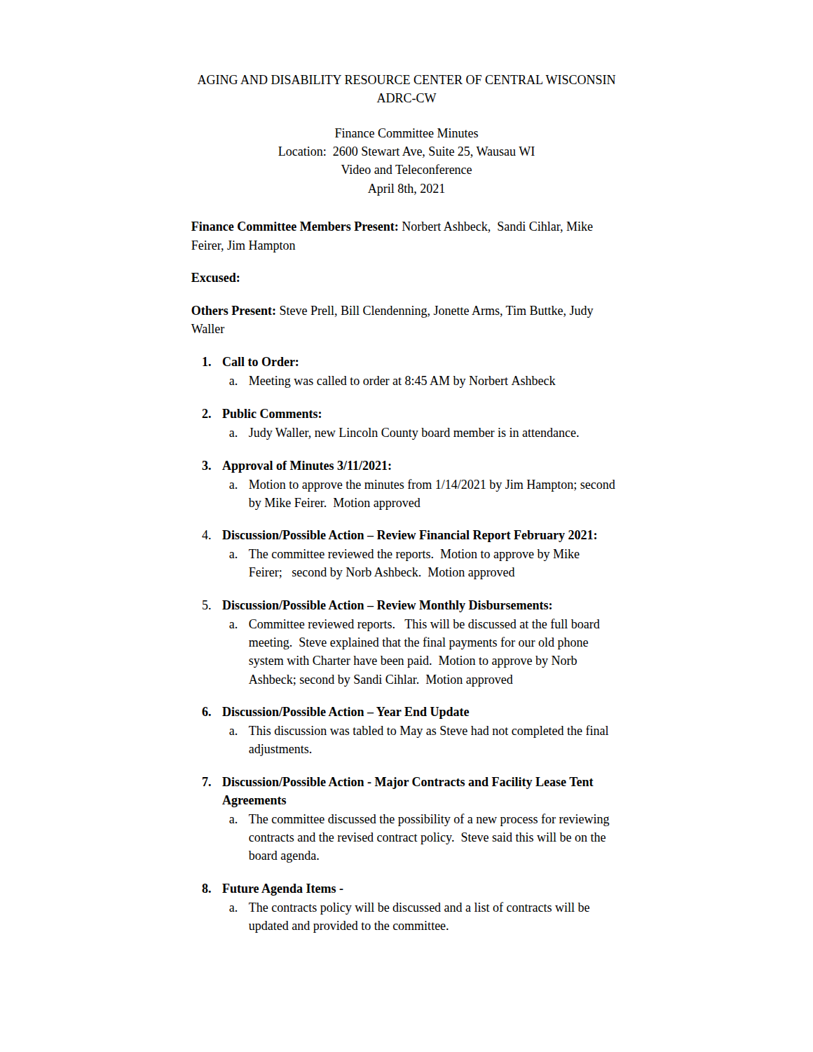AGING AND DISABILITY RESOURCE CENTER OF CENTRAL WISCONSIN
ADRC-CW
Finance Committee Minutes
Location: 2600 Stewart Ave, Suite 25, Wausau WI
Video and Teleconference
April 8th, 2021
Finance Committee Members Present: Norbert Ashbeck, Sandi Cihlar, Mike Feirer, Jim Hampton
Excused:
Others Present: Steve Prell, Bill Clendenning, Jonette Arms, Tim Buttke, Judy Waller
Call to Order:
Meeting was called to order at 8:45 AM by Norbert Ashbeck
Public Comments:
Judy Waller, new Lincoln County board member is in attendance.
Approval of Minutes 3/11/2021:
Motion to approve the minutes from 1/14/2021 by Jim Hampton; second by Mike Feirer. Motion approved
Discussion/Possible Action – Review Financial Report February 2021:
The committee reviewed the reports. Motion to approve by Mike Feirer; second by Norb Ashbeck. Motion approved
Discussion/Possible Action – Review Monthly Disbursements:
Committee reviewed reports. This will be discussed at the full board meeting. Steve explained that the final payments for our old phone system with Charter have been paid. Motion to approve by Norb Ashbeck; second by Sandi Cihlar. Motion approved
Discussion/Possible Action – Year End Update
This discussion was tabled to May as Steve had not completed the final adjustments.
Discussion/Possible Action - Major Contracts and Facility Lease Tent Agreements
The committee discussed the possibility of a new process for reviewing contracts and the revised contract policy. Steve said this will be on the board agenda.
Future Agenda Items -
The contracts policy will be discussed and a list of contracts will be updated and provided to the committee.